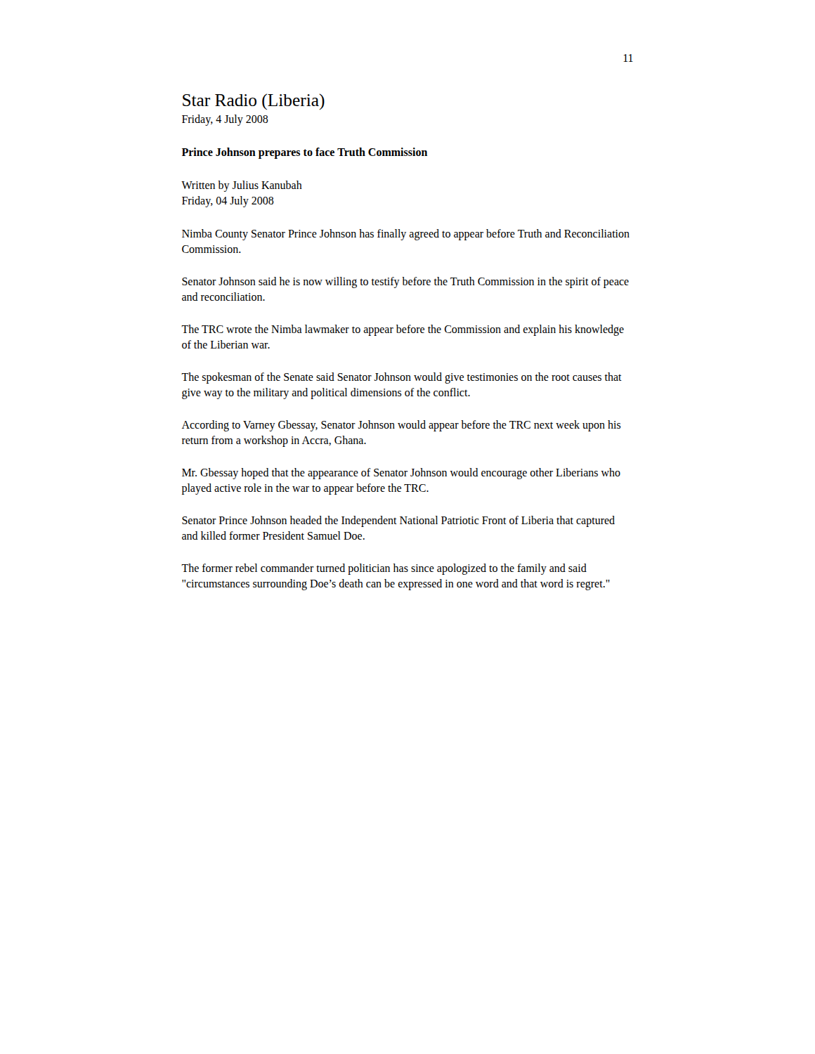11
Star Radio (Liberia)
Friday, 4 July 2008
Prince Johnson prepares to face Truth Commission
Written by Julius Kanubah Friday, 04 July 2008
Nimba County Senator Prince Johnson has finally agreed to appear before Truth and Reconciliation Commission.
Senator Johnson said he is now willing to testify before the Truth Commission in the spirit of peace and reconciliation.
The TRC wrote the Nimba lawmaker to appear before the Commission and explain his knowledge of the Liberian war.
The spokesman of the Senate said Senator Johnson would give testimonies on the root causes that give way to the military and political dimensions of the conflict.
According to Varney Gbessay, Senator Johnson would appear before the TRC next week upon his return from a workshop in Accra, Ghana.
Mr. Gbessay hoped that the appearance of Senator Johnson would encourage other Liberians who played active role in the war to appear before the TRC.
Senator Prince Johnson headed the Independent National Patriotic Front of Liberia that captured and killed former President Samuel Doe.
The former rebel commander turned politician has since apologized to the family and said "circumstances surrounding Doe’s death can be expressed in one word and that word is regret."